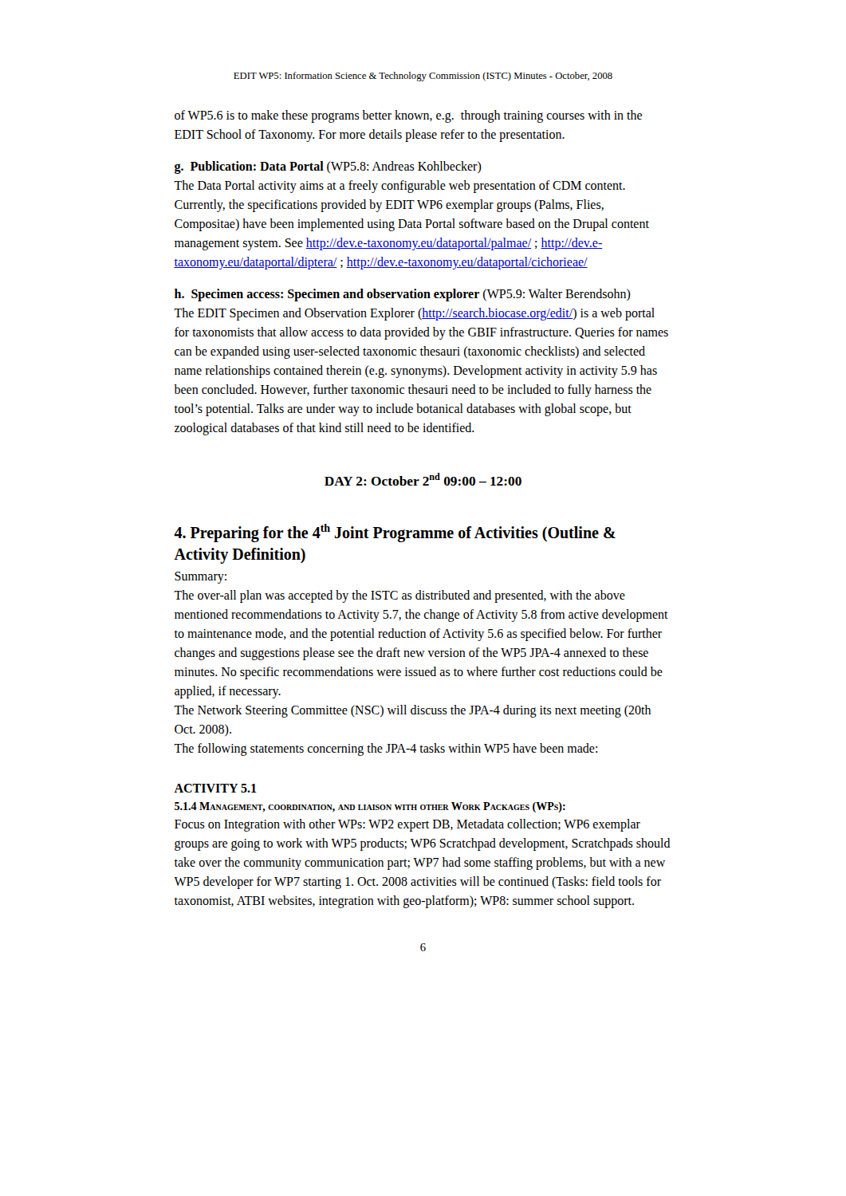EDIT WP5: Information Science & Technology Commission (ISTC) Minutes - October, 2008
of WP5.6 is to make these programs better known, e.g. through training courses with in the EDIT School of Taxonomy. For more details please refer to the presentation.
g. Publication: Data Portal (WP5.8: Andreas Kohlbecker)
The Data Portal activity aims at a freely configurable web presentation of CDM content. Currently, the specifications provided by EDIT WP6 exemplar groups (Palms, Flies, Compositae) have been implemented using Data Portal software based on the Drupal content management system. See http://dev.e-taxonomy.eu/dataportal/palmae/ ; http://dev.e-taxonomy.eu/dataportal/diptera/ ; http://dev.e-taxonomy.eu/dataportal/cichorieae/
h. Specimen access: Specimen and observation explorer (WP5.9: Walter Berendsohn)
The EDIT Specimen and Observation Explorer (http://search.biocase.org/edit/) is a web portal for taxonomists that allow access to data provided by the GBIF infrastructure. Queries for names can be expanded using user-selected taxonomic thesauri (taxonomic checklists) and selected name relationships contained therein (e.g. synonyms). Development activity in activity 5.9 has been concluded. However, further taxonomic thesauri need to be included to fully harness the tool’s potential. Talks are under way to include botanical databases with global scope, but zoological databases of that kind still need to be identified.
DAY 2: October 2nd 09:00 – 12:00
4. Preparing for the 4th Joint Programme of Activities (Outline & Activity Definition)
Summary:
The over-all plan was accepted by the ISTC as distributed and presented, with the above mentioned recommendations to Activity 5.7, the change of Activity 5.8 from active development to maintenance mode, and the potential reduction of Activity 5.6 as specified below. For further changes and suggestions please see the draft new version of the WP5 JPA-4 annexed to these minutes. No specific recommendations were issued as to where further cost reductions could be applied, if necessary.
The Network Steering Committee (NSC) will discuss the JPA-4 during its next meeting (20th Oct. 2008).
The following statements concerning the JPA-4 tasks within WP5 have been made:
ACTIVITY 5.1
5.1.4 Management, coordination, and liaison with other Work Packages (WPs):
Focus on Integration with other WPs: WP2 expert DB, Metadata collection; WP6 exemplar groups are going to work with WP5 products; WP6 Scratchpad development, Scratchpads should take over the community communication part; WP7 had some staffing problems, but with a new WP5 developer for WP7 starting 1. Oct. 2008 activities will be continued (Tasks: field tools for taxonomist, ATBI websites, integration with geo-platform); WP8: summer school support.
6